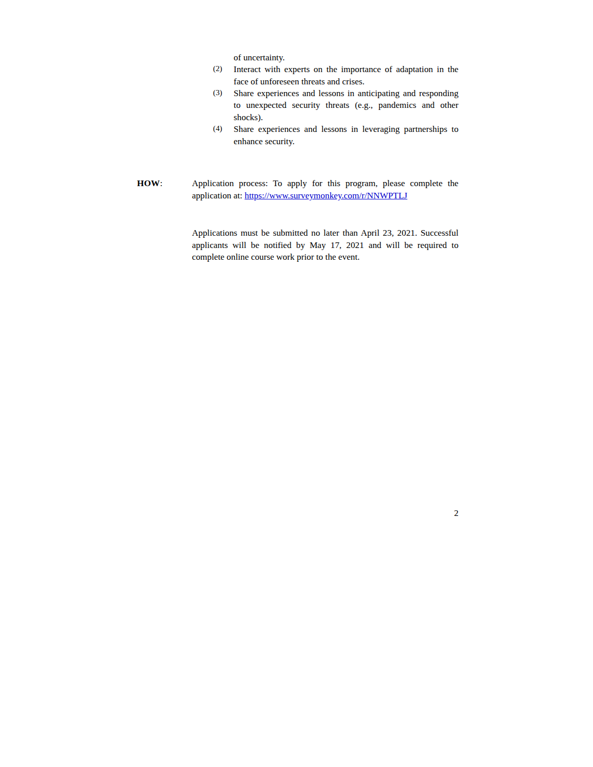of uncertainty.
(2) Interact with experts on the importance of adaptation in the face of unforeseen threats and crises.
(3) Share experiences and lessons in anticipating and responding to unexpected security threats (e.g., pandemics and other shocks).
(4) Share experiences and lessons in leveraging partnerships to enhance security.
HOW:
Application process: To apply for this program, please complete the application at: https://www.surveymonkey.com/r/NNWPTLJ
Applications must be submitted no later than April 23, 2021. Successful applicants will be notified by May 17, 2021 and will be required to complete online course work prior to the event.
2